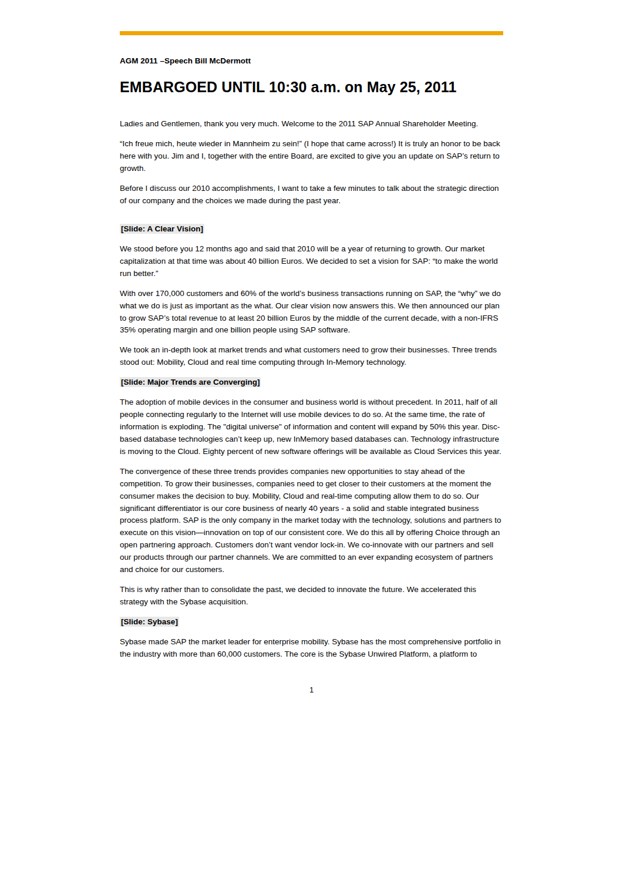AGM 2011 –Speech Bill McDermott
EMBARGOED UNTIL 10:30 a.m. on May 25, 2011
Ladies and Gentlemen, thank you very much. Welcome to the 2011 SAP Annual Shareholder Meeting.
“Ich freue mich, heute wieder in Mannheim zu sein!” (I hope that came across!) It is truly an honor to be back here with you. Jim and I, together with the entire Board, are excited to give you an update on SAP’s return to growth.
Before I discuss our 2010 accomplishments, I want to take a few minutes to talk about the strategic direction of our company and the choices we made during the past year.
[Slide: A Clear Vision]
We stood before you 12 months ago and said that 2010 will be a year of returning to growth. Our market capitalization at that time was about 40 billion Euros. We decided to set a vision for SAP: “to make the world run better.”
With over 170,000 customers and 60% of the world’s business transactions running on SAP, the “why” we do what we do is just as important as the what. Our clear vision now answers this. We then announced our plan to grow SAP’s total revenue to at least 20 billion Euros by the middle of the current decade, with a non-IFRS 35% operating margin and one billion people using SAP software.
We took an in-depth look at market trends and what customers need to grow their businesses. Three trends stood out: Mobility, Cloud and real time computing through In-Memory technology.
[Slide: Major Trends are Converging]
The adoption of mobile devices in the consumer and business world is without precedent. In 2011, half of all people connecting regularly to the Internet will use mobile devices to do so. At the same time, the rate of information is exploding. The "digital universe" of information and content will expand by 50% this year. Disc-based database technologies can’t keep up, new InMemory based databases can. Technology infrastructure is moving to the Cloud. Eighty percent of new software offerings will be available as Cloud Services this year.
The convergence of these three trends provides companies new opportunities to stay ahead of the competition. To grow their businesses, companies need to get closer to their customers at the moment the consumer makes the decision to buy. Mobility, Cloud and real-time computing allow them to do so. Our significant differentiator is our core business of nearly 40 years - a solid and stable integrated business process platform. SAP is the only company in the market today with the technology, solutions and partners to execute on this vision—innovation on top of our consistent core. We do this all by offering Choice through an open partnering approach. Customers don’t want vendor lock-in. We co-innovate with our partners and sell our products through our partner channels. We are committed to an ever expanding ecosystem of partners and choice for our customers.
This is why rather than to consolidate the past, we decided to innovate the future. We accelerated this strategy with the Sybase acquisition.
[Slide: Sybase]
Sybase made SAP the market leader for enterprise mobility. Sybase has the most comprehensive portfolio in the industry with more than 60,000 customers. The core is the Sybase Unwired Platform, a platform to
1